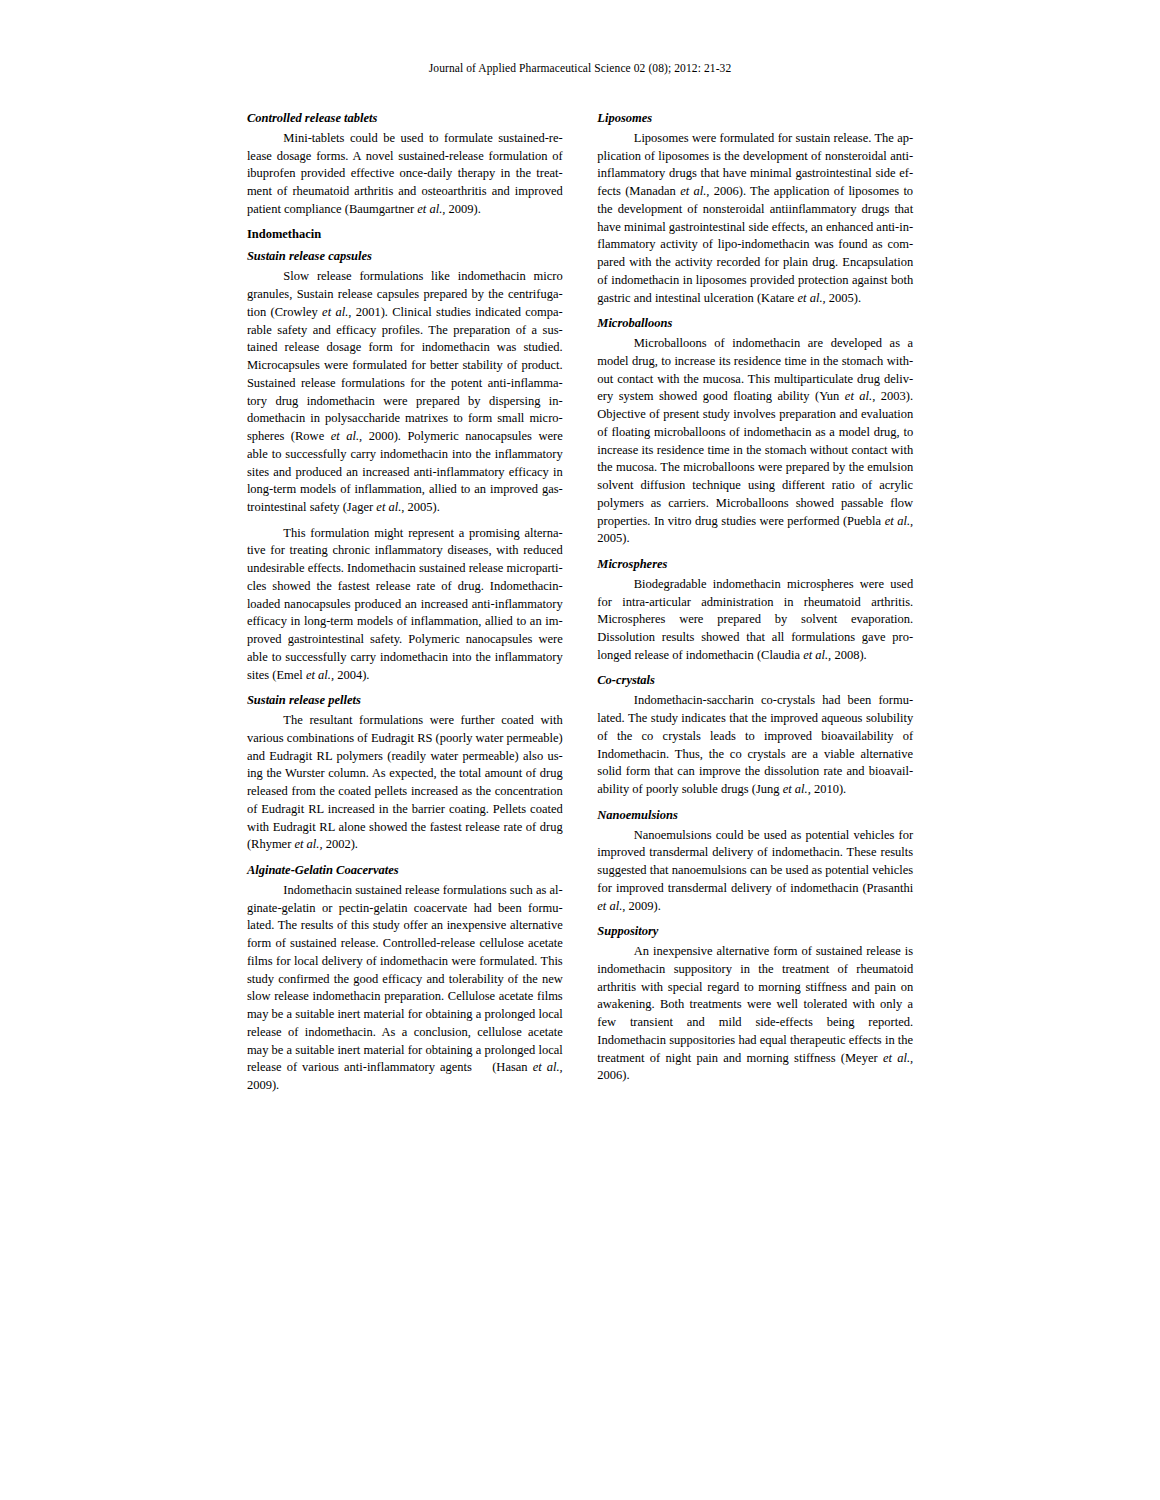Journal of Applied Pharmaceutical Science 02 (08); 2012: 21-32
Controlled release tablets
Mini-tablets could be used to formulate sustained-release dosage forms. A novel sustained-release formulation of ibuprofen provided effective once-daily therapy in the treatment of rheumatoid arthritis and osteoarthritis and improved patient compliance (Baumgartner et al., 2009).
Indomethacin
Sustain release capsules
Slow release formulations like indomethacin micro granules, Sustain release capsules prepared by the centrifugation (Crowley et al., 2001). Clinical studies indicated comparable safety and efficacy profiles. The preparation of a sustained release dosage form for indomethacin was studied. Microcapsules were formulated for better stability of product. Sustained release formulations for the potent anti-inflammatory drug indomethacin were prepared by dispersing indomethacin in polysaccharide matrixes to form small microspheres (Rowe et al., 2000). Polymeric nanocapsules were able to successfully carry indomethacin into the inflammatory sites and produced an increased anti-inflammatory efficacy in long-term models of inflammation, allied to an improved gastrointestinal safety (Jager et al., 2005).
This formulation might represent a promising alternative for treating chronic inflammatory diseases, with reduced undesirable effects. Indomethacin sustained release microparticles showed the fastest release rate of drug. Indomethacin-loaded nanocapsules produced an increased anti-inflammatory efficacy in long-term models of inflammation, allied to an improved gastrointestinal safety. Polymeric nanocapsules were able to successfully carry indomethacin into the inflammatory sites (Emel et al., 2004).
Sustain release pellets
The resultant formulations were further coated with various combinations of Eudragit RS (poorly water permeable) and Eudragit RL polymers (readily water permeable) also using the Wurster column. As expected, the total amount of drug released from the coated pellets increased as the concentration of Eudragit RL increased in the barrier coating. Pellets coated with Eudragit RL alone showed the fastest release rate of drug (Rhymer et al., 2002).
Alginate-Gelatin Coacervates
Indomethacin sustained release formulations such as alginate-gelatin or pectin-gelatin coacervate had been formulated. The results of this study offer an inexpensive alternative form of sustained release. Controlled-release cellulose acetate films for local delivery of indomethacin were formulated. This study confirmed the good efficacy and tolerability of the new slow release indomethacin preparation. Cellulose acetate films may be a suitable inert material for obtaining a prolonged local release of indomethacin. As a conclusion, cellulose acetate may be a suitable inert material for obtaining a prolonged local release of various anti-inflammatory agents (Hasan et al., 2009).
Liposomes
Liposomes were formulated for sustain release. The application of liposomes is the development of nonsteroidal antiinflammatory drugs that have minimal gastrointestinal side effects (Manadan et al., 2006). The application of liposomes to the development of nonsteroidal antiinflammatory drugs that have minimal gastrointestinal side effects, an enhanced anti-inflammatory activity of lipo-indomethacin was found as compared with the activity recorded for plain drug. Encapsulation of indomethacin in liposomes provided protection against both gastric and intestinal ulceration (Katare et al., 2005).
Microballoons
Microballoons of indomethacin are developed as a model drug, to increase its residence time in the stomach without contact with the mucosa. This multiparticulate drug delivery system showed good floating ability (Yun et al., 2003). Objective of present study involves preparation and evaluation of floating microballoons of indomethacin as a model drug, to increase its residence time in the stomach without contact with the mucosa. The microballoons were prepared by the emulsion solvent diffusion technique using different ratio of acrylic polymers as carriers. Microballoons showed passable flow properties. In vitro drug studies were performed (Puebla et al., 2005).
Microspheres
Biodegradable indomethacin microspheres were used for intra-articular administration in rheumatoid arthritis. Microspheres were prepared by solvent evaporation. Dissolution results showed that all formulations gave prolonged release of indomethacin (Claudia et al., 2008).
Co-crystals
Indomethacin-saccharin co-crystals had been formulated. The study indicates that the improved aqueous solubility of the co crystals leads to improved bioavailability of Indomethacin. Thus, the co crystals are a viable alternative solid form that can improve the dissolution rate and bioavailability of poorly soluble drugs (Jung et al., 2010).
Nanoemulsions
Nanoemulsions could be used as potential vehicles for improved transdermal delivery of indomethacin. These results suggested that nanoemulsions can be used as potential vehicles for improved transdermal delivery of indomethacin (Prasanthi et al., 2009).
Suppository
An inexpensive alternative form of sustained release is indomethacin suppository in the treatment of rheumatoid arthritis with special regard to morning stiffness and pain on awakening. Both treatments were well tolerated with only a few transient and mild side-effects being reported. Indomethacin suppositories had equal therapeutic effects in the treatment of night pain and morning stiffness (Meyer et al., 2006).